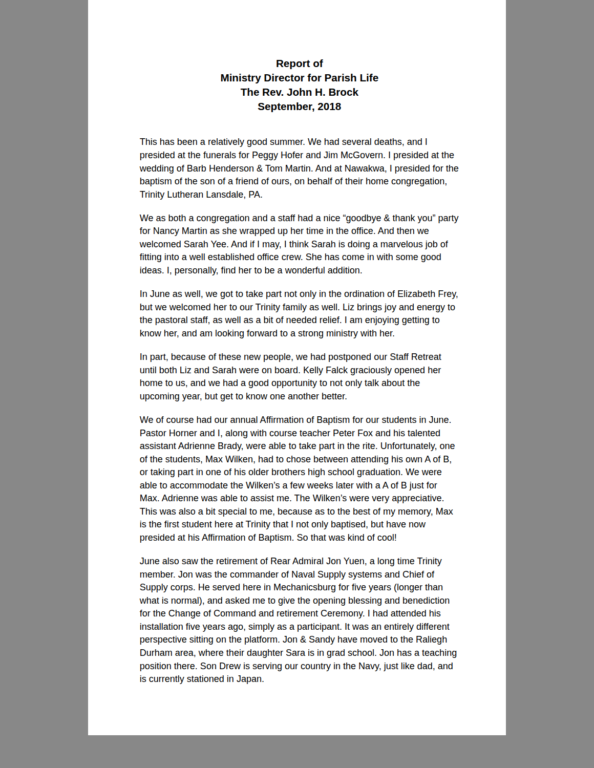Report of Ministry Director for Parish Life The Rev. John H. Brock September, 2018
This has been a relatively good summer. We had several deaths, and I presided at the funerals for Peggy Hofer and Jim McGovern. I presided at the wedding of Barb Henderson & Tom Martin. And at Nawakwa, I presided for the baptism of the son of a friend of ours, on behalf of their home congregation, Trinity Lutheran Lansdale, PA.
We as both a congregation and a staff had a nice “goodbye & thank you” party for Nancy Martin as she wrapped up her time in the office. And then we welcomed Sarah Yee. And if I may, I think Sarah is doing a marvelous job of fitting into a well established office crew. She has come in with some good ideas. I, personally, find her to be a wonderful addition.
In June as well, we got to take part not only in the ordination of Elizabeth Frey, but we welcomed her to our Trinity family as well. Liz brings joy and energy to the pastoral staff, as well as a bit of needed relief. I am enjoying getting to know her, and am looking forward to a strong ministry with her.
In part, because of these new people, we had postponed our Staff Retreat until both Liz and Sarah were on board. Kelly Falck graciously opened her home to us, and we had a good opportunity to not only talk about the upcoming year, but get to know one another better.
We of course had our annual Affirmation of Baptism for our students in June. Pastor Horner and I, along with course teacher Peter Fox and his talented assistant Adrienne Brady, were able to take part in the rite. Unfortunately, one of the students, Max Wilken, had to chose between attending his own A of B, or taking part in one of his older brothers high school graduation. We were able to accommodate the Wilken’s a few weeks later with a A of B just for Max. Adrienne was able to assist me. The Wilken’s were very appreciative. This was also a bit special to me, because as to the best of my memory, Max is the first student here at Trinity that I not only baptised, but have now presided at his Affirmation of Baptism. So that was kind of cool!
June also saw the retirement of Rear Admiral Jon Yuen, a long time Trinity member. Jon was the commander of Naval Supply systems and Chief of Supply corps. He served here in Mechanicsburg for five years (longer than what is normal), and asked me to give the opening blessing and benediction for the Change of Command and retirement Ceremony. I had attended his installation five years ago, simply as a participant. It was an entirely different perspective sitting on the platform. Jon & Sandy have moved to the Raliegh Durham area, where their daughter Sara is in grad school. Jon has a teaching position there. Son Drew is serving our country in the Navy, just like dad, and is currently stationed in Japan.